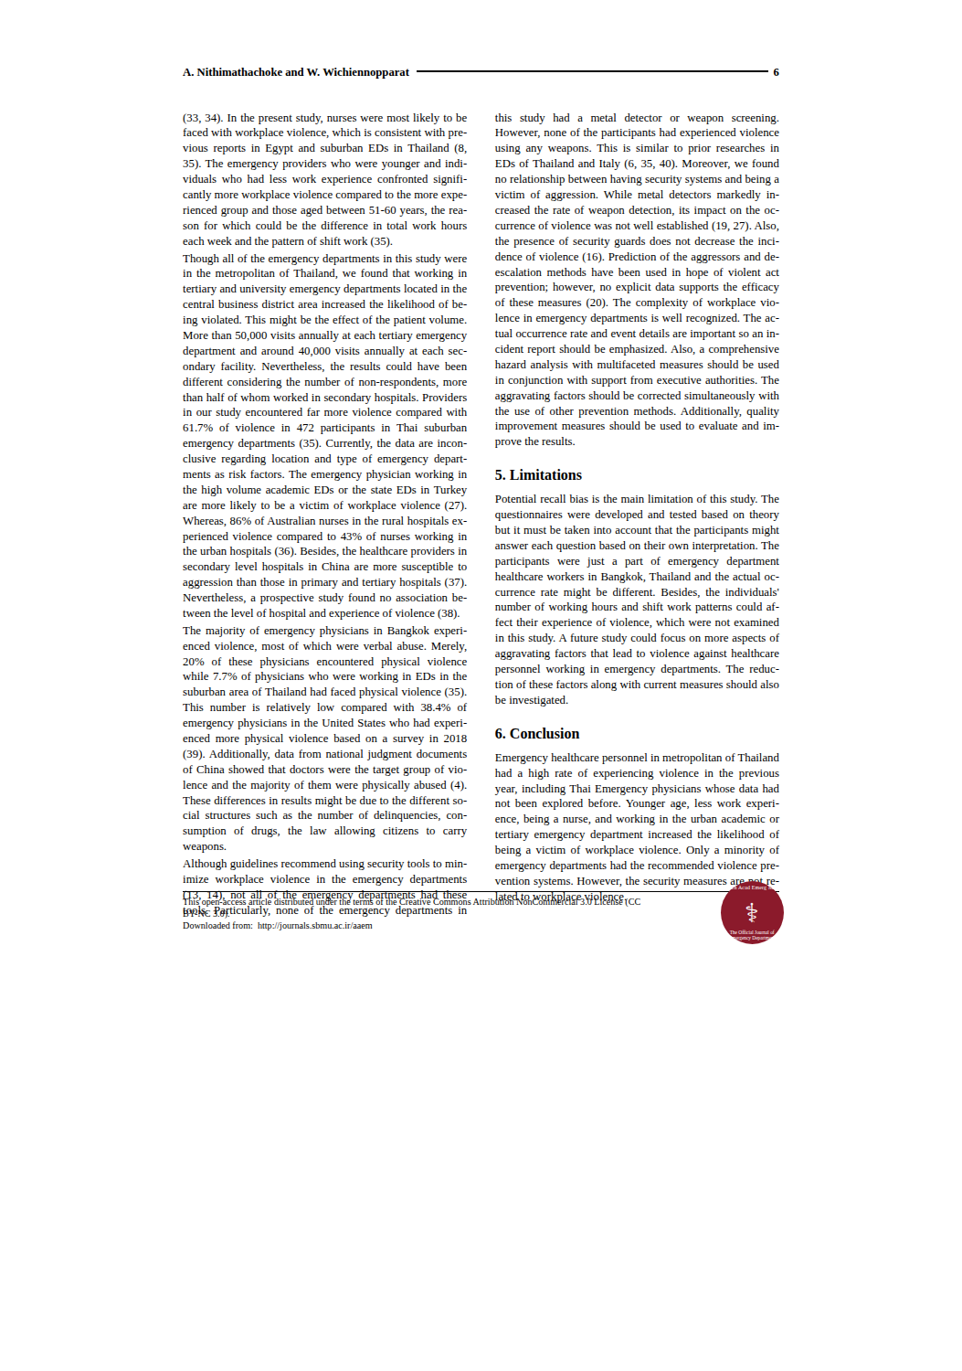A. Nithimathachoke and W. Wichiennopparat 6
(33, 34). In the present study, nurses were most likely to be faced with workplace violence, which is consistent with previous reports in Egypt and suburban EDs in Thailand (8, 35). The emergency providers who were younger and individuals who had less work experience confronted significantly more workplace violence compared to the more experienced group and those aged between 51-60 years, the reason for which could be the difference in total work hours each week and the pattern of shift work (35).
Though all of the emergency departments in this study were in the metropolitan of Thailand, we found that working in tertiary and university emergency departments located in the central business district area increased the likelihood of being violated. This might be the effect of the patient volume. More than 50,000 visits annually at each tertiary emergency department and around 40,000 visits annually at each secondary facility. Nevertheless, the results could have been different considering the number of non-respondents, more than half of whom worked in secondary hospitals. Providers in our study encountered far more violence compared with 61.7% of violence in 472 participants in Thai suburban emergency departments (35). Currently, the data are inconclusive regarding location and type of emergency departments as risk factors. The emergency physician working in the high volume academic EDs or the state EDs in Turkey are more likely to be a victim of workplace violence (27). Whereas, 86% of Australian nurses in the rural hospitals experienced violence compared to 43% of nurses working in the urban hospitals (36). Besides, the healthcare providers in secondary level hospitals in China are more susceptible to aggression than those in primary and tertiary hospitals (37). Nevertheless, a prospective study found no association between the level of hospital and experience of violence (38).
The majority of emergency physicians in Bangkok experienced violence, most of which were verbal abuse. Merely, 20% of these physicians encountered physical violence while 7.7% of physicians who were working in EDs in the suburban area of Thailand had faced physical violence (35). This number is relatively low compared with 38.4% of emergency physicians in the United States who had experienced more physical violence based on a survey in 2018 (39). Additionally, data from national judgment documents of China showed that doctors were the target group of violence and the majority of them were physically abused (4). These differences in results might be due to the different social structures such as the number of delinquencies, consumption of drugs, the law allowing citizens to carry weapons.
Although guidelines recommend using security tools to minimize workplace violence in the emergency departments (13, 14), not all of the emergency departments had these tools. Particularly, none of the emergency departments in this study had a metal detector or weapon screening. However, none of the participants had experienced violence using any weapons. This is similar to prior researches in EDs of Thailand and Italy (6, 35, 40). Moreover, we found no relationship between having security systems and being a victim of aggression. While metal detectors markedly increased the rate of weapon detection, its impact on the occurrence of violence was not well established (19, 27). Also, the presence of security guards does not decrease the incidence of violence (16). Prediction of the aggressors and de-escalation methods have been used in hope of violent act prevention; however, no explicit data supports the efficacy of these measures (20). The complexity of workplace violence in emergency departments is well recognized. The actual occurrence rate and event details are important so an incident report should be emphasized. Also, a comprehensive hazard analysis with multifaceted measures should be used in conjunction with support from executive authorities. The aggravating factors should be corrected simultaneously with the use of other prevention methods. Additionally, quality improvement measures should be used to evaluate and improve the results.
5. Limitations
Potential recall bias is the main limitation of this study. The questionnaires were developed and tested based on theory but it must be taken into account that the participants might answer each question based on their own interpretation. The participants were just a part of emergency department healthcare workers in Bangkok, Thailand and the actual occurrence rate might be different. Besides, the individuals' number of working hours and shift work patterns could affect their experience of violence, which were not examined in this study. A future study could focus on more aspects of aggravating factors that lead to violence against healthcare personnel working in emergency departments. The reduction of these factors along with current measures should also be investigated.
6. Conclusion
Emergency healthcare personnel in metropolitan of Thailand had a high rate of experiencing violence in the previous year, including Thai Emergency physicians whose data had not been explored before. Younger age, less work experience, being a nurse, and working in the urban academic or tertiary emergency department increased the likelihood of being a victim of workplace violence. Only a minority of emergency departments had the recommended violence prevention systems. However, the security measures are not related to workplace violence.
This open-access article distributed under the terms of the Creative Commons Attribution NonCommercial 3.0 License (CC BY-NC 3.0).
Downloaded from: http://journals.sbmu.ac.ir/aaem
Arch Acad Emerg Med
⚕
The Official Journal of Emergency Department